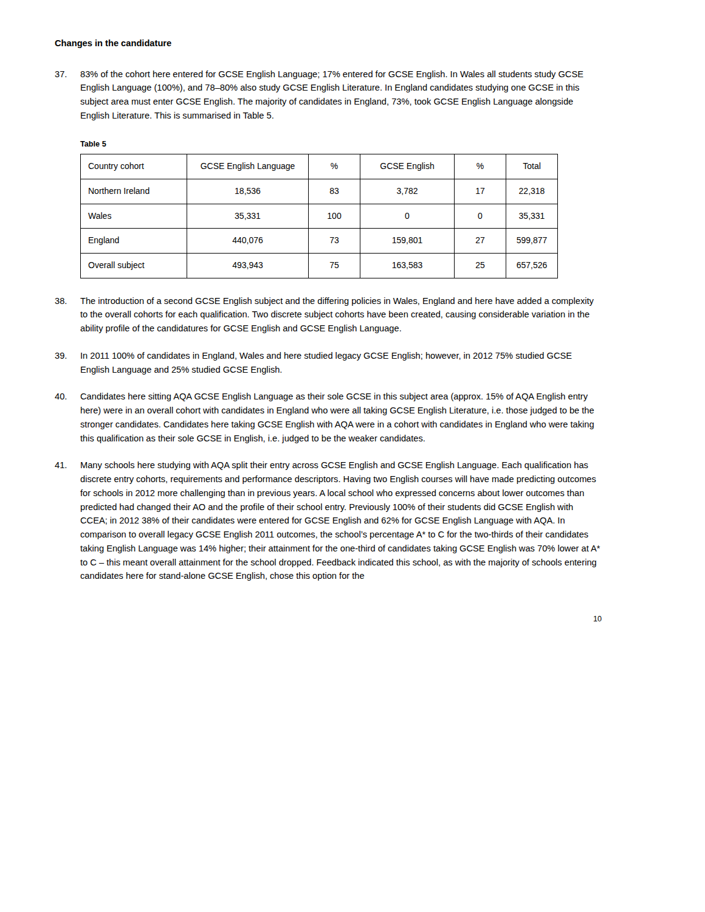Changes in the candidature
83% of the cohort here entered for GCSE English Language; 17% entered for GCSE English. In Wales all students study GCSE English Language (100%), and 78–80% also study GCSE English Literature. In England candidates studying one GCSE in this subject area must enter GCSE English. The majority of candidates in England, 73%, took GCSE English Language alongside English Literature. This is summarised in Table 5.
Table 5
| Country cohort | GCSE English Language | % | GCSE English | % | Total |
| Northern Ireland | 18,536 | 83 | 3,782 | 17 | 22,318 |
| Wales | 35,331 | 100 | 0 | 0 | 35,331 |
| England | 440,076 | 73 | 159,801 | 27 | 599,877 |
| Overall subject | 493,943 | 75 | 163,583 | 25 | 657,526 |
The introduction of a second GCSE English subject and the differing policies in Wales, England and here have added a complexity to the overall cohorts for each qualification. Two discrete subject cohorts have been created, causing considerable variation in the ability profile of the candidatures for GCSE English and GCSE English Language.
In 2011 100% of candidates in England, Wales and here studied legacy GCSE English; however, in 2012 75% studied GCSE English Language and 25% studied GCSE English.
Candidates here sitting AQA GCSE English Language as their sole GCSE in this subject area (approx. 15% of AQA English entry here) were in an overall cohort with candidates in England who were all taking GCSE English Literature, i.e. those judged to be the stronger candidates. Candidates here taking GCSE English with AQA were in a cohort with candidates in England who were taking this qualification as their sole GCSE in English, i.e. judged to be the weaker candidates.
Many schools here studying with AQA split their entry across GCSE English and GCSE English Language. Each qualification has discrete entry cohorts, requirements and performance descriptors. Having two English courses will have made predicting outcomes for schools in 2012 more challenging than in previous years. A local school who expressed concerns about lower outcomes than predicted had changed their AO and the profile of their school entry. Previously 100% of their students did GCSE English with CCEA; in 2012 38% of their candidates were entered for GCSE English and 62% for GCSE English Language with AQA. In comparison to overall legacy GCSE English 2011 outcomes, the school’s percentage A* to C for the two-thirds of their candidates taking English Language was 14% higher; their attainment for the one-third of candidates taking GCSE English was 70% lower at A* to C – this meant overall attainment for the school dropped. Feedback indicated this school, as with the majority of schools entering candidates here for stand-alone GCSE English, chose this option for the
10